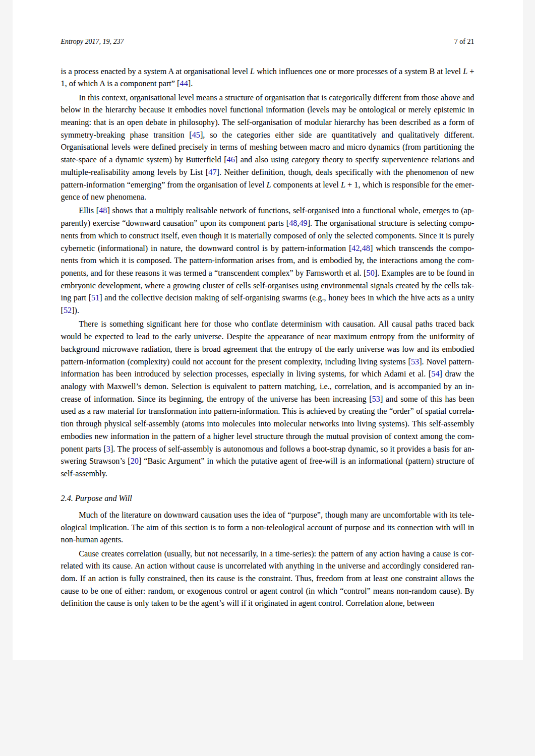Entropy 2017, 19, 237 7 of 21
is a process enacted by a system A at organisational level L which influences one or more processes of a system B at level L + 1, of which A is a component part” [44].
In this context, organisational level means a structure of organisation that is categorically different from those above and below in the hierarchy because it embodies novel functional information (levels may be ontological or merely epistemic in meaning: that is an open debate in philosophy). The self-organisation of modular hierarchy has been described as a form of symmetry-breaking phase transition [45], so the categories either side are quantitatively and qualitatively different. Organisational levels were defined precisely in terms of meshing between macro and micro dynamics (from partitioning the state-space of a dynamic system) by Butterfield [46] and also using category theory to specify supervenience relations and multiple-realisability among levels by List [47]. Neither definition, though, deals specifically with the phenomenon of new pattern-information “emerging” from the organisation of level L components at level L + 1, which is responsible for the emergence of new phenomena.
Ellis [48] shows that a multiply realisable network of functions, self-organised into a functional whole, emerges to (apparently) exercise “downward causation” upon its component parts [48,49]. The organisational structure is selecting components from which to construct itself, even though it is materially composed of only the selected components. Since it is purely cybernetic (informational) in nature, the downward control is by pattern-information [42,48] which transcends the components from which it is composed. The pattern-information arises from, and is embodied by, the interactions among the components, and for these reasons it was termed a “transcendent complex” by Farnsworth et al. [50]. Examples are to be found in embryonic development, where a growing cluster of cells self-organises using environmental signals created by the cells taking part [51] and the collective decision making of self-organising swarms (e.g., honey bees in which the hive acts as a unity [52]).
There is something significant here for those who conflate determinism with causation. All causal paths traced back would be expected to lead to the early universe. Despite the appearance of near maximum entropy from the uniformity of background microwave radiation, there is broad agreement that the entropy of the early universe was low and its embodied pattern-information (complexity) could not account for the present complexity, including living systems [53]. Novel pattern-information has been introduced by selection processes, especially in living systems, for which Adami et al. [54] draw the analogy with Maxwell’s demon. Selection is equivalent to pattern matching, i.e., correlation, and is accompanied by an increase of information. Since its beginning, the entropy of the universe has been increasing [53] and some of this has been used as a raw material for transformation into pattern-information. This is achieved by creating the “order” of spatial correlation through physical self-assembly (atoms into molecules into molecular networks into living systems). This self-assembly embodies new information in the pattern of a higher level structure through the mutual provision of context among the component parts [3]. The process of self-assembly is autonomous and follows a boot-strap dynamic, so it provides a basis for answering Strawson’s [20] “Basic Argument” in which the putative agent of free-will is an informational (pattern) structure of self-assembly.
2.4. Purpose and Will
Much of the literature on downward causation uses the idea of “purpose”, though many are uncomfortable with its teleological implication. The aim of this section is to form a non-teleological account of purpose and its connection with will in non-human agents.
Cause creates correlation (usually, but not necessarily, in a time-series): the pattern of any action having a cause is correlated with its cause. An action without cause is uncorrelated with anything in the universe and accordingly considered random. If an action is fully constrained, then its cause is the constraint. Thus, freedom from at least one constraint allows the cause to be one of either: random, or exogenous control or agent control (in which “control” means non-random cause). By definition the cause is only taken to be the agent’s will if it originated in agent control. Correlation alone, between